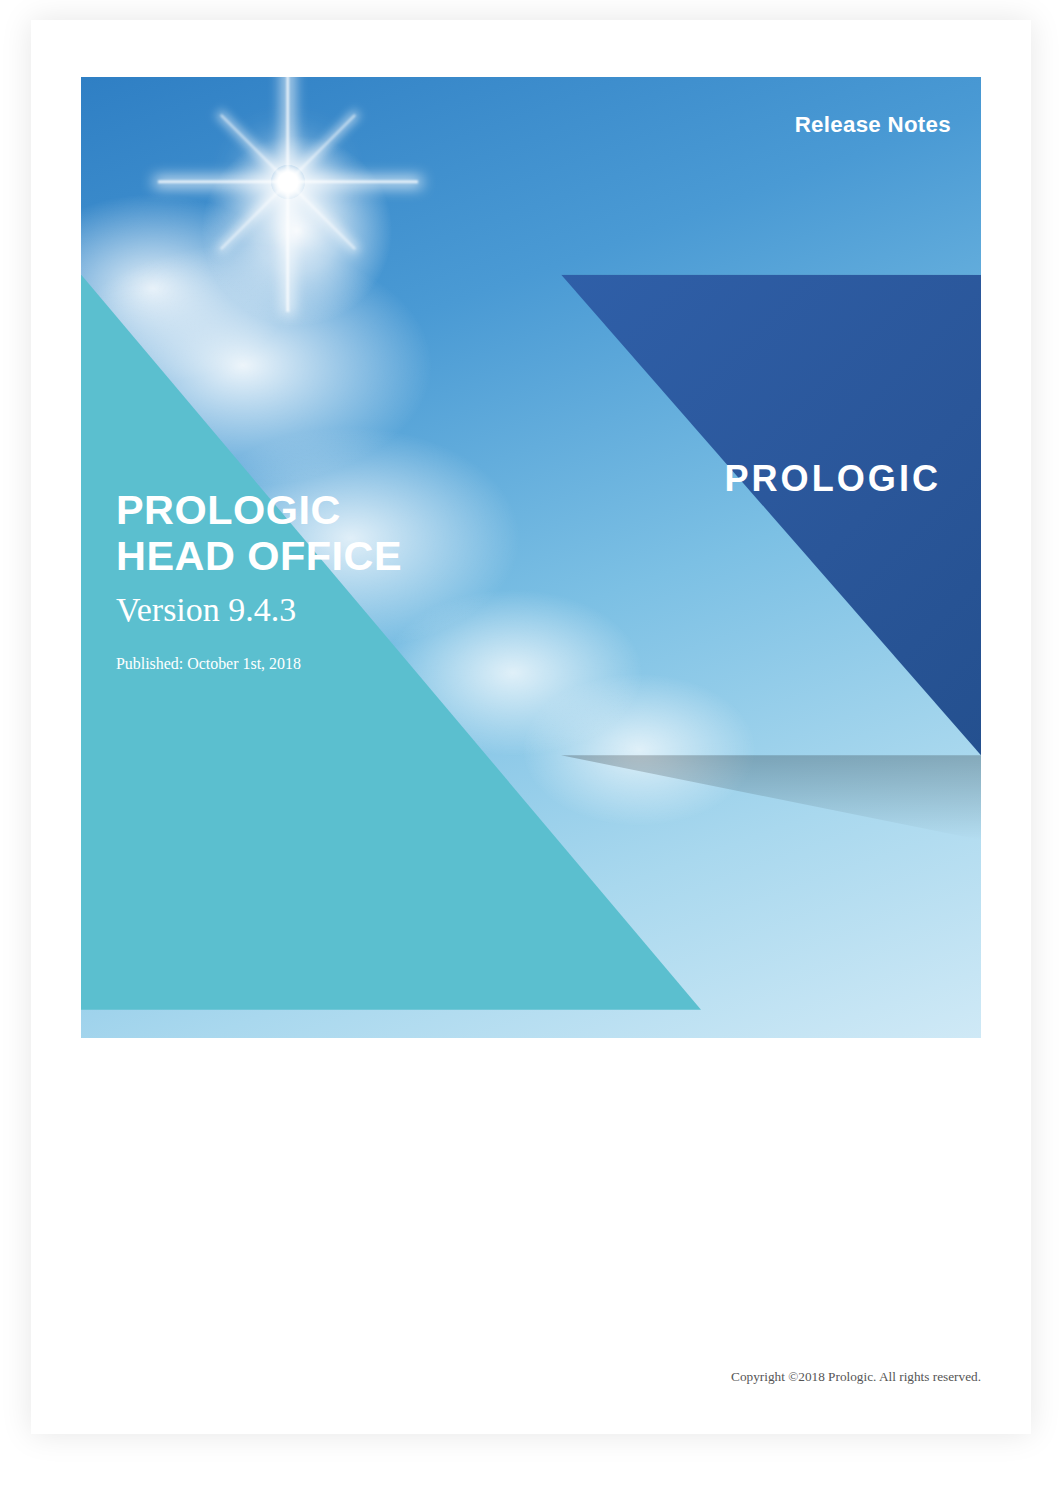Release Notes
PROLOGIC
Prologic
Head Office
Version 9.4.3
Published: October 1st, 2018
Copyright ©2018 Prologic. All rights reserved.